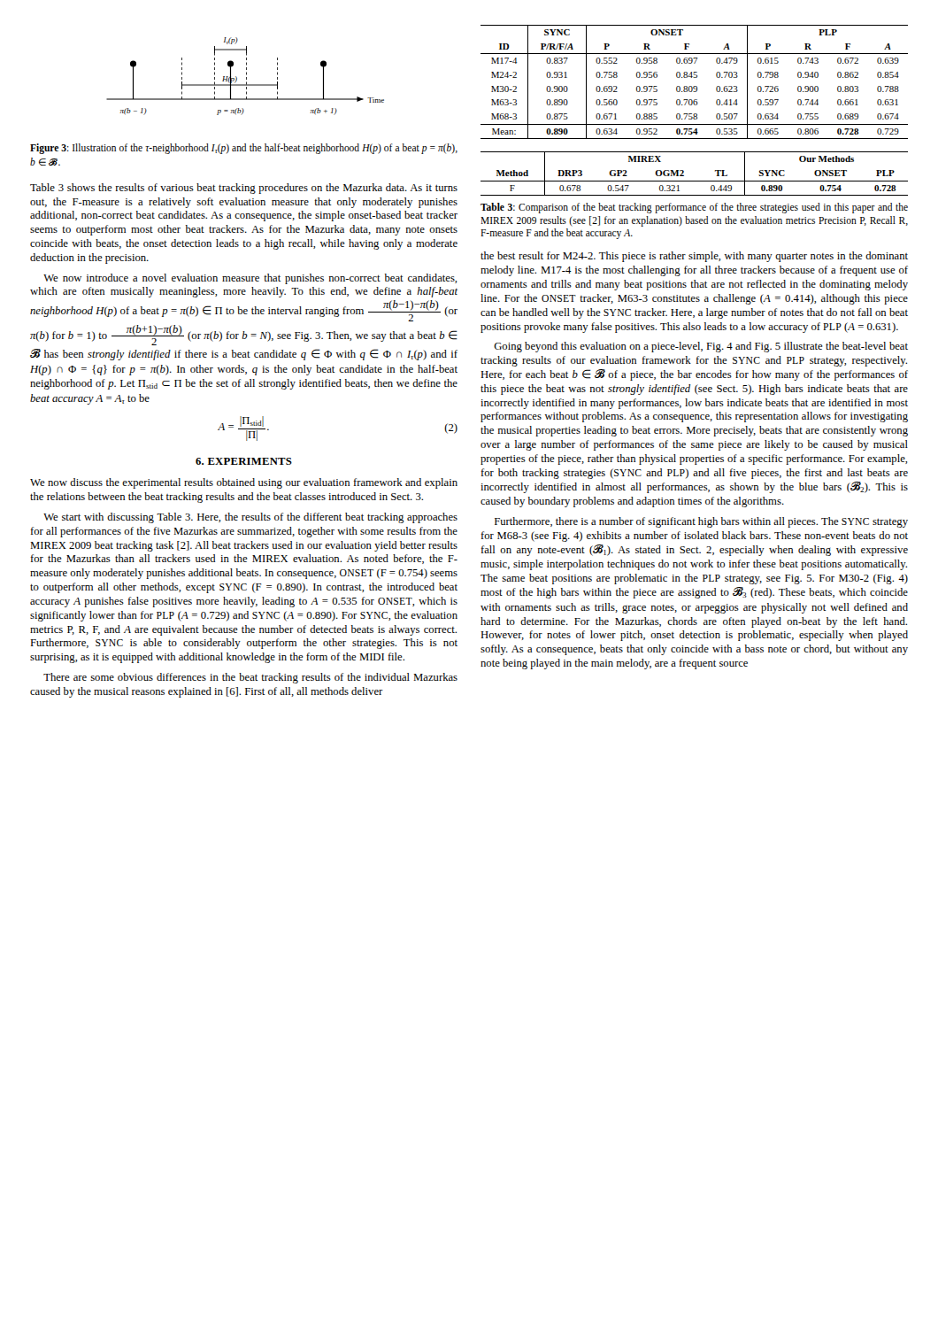Time Iτ(p) H(p) π(b − 1) p = π(b) π(b + 1)
Figure 3: Illustration of the τ-neighborhood Iτ(p) and the half-beat neighborhood H(p) of a beat p = π(b), b ∈ 𝓑.
Table 3 shows the results of various beat tracking procedures on the Mazurka data. As it turns out, the F-measure is a relatively soft evaluation measure that only moderately punishes additional, non-correct beat candidates. As a consequence, the simple onset-based beat tracker seems to outperform most other beat trackers. As for the Mazurka data, many note onsets coincide with beats, the onset detection leads to a high recall, while having only a moderate deduction in the precision.
We now introduce a novel evaluation measure that punishes non-correct beat candidates, which are often musically meaningless, more heavily. To this end, we define a half-beat neighborhood H(p) of a beat p = π(b) ∈ Π to be the interval ranging from π(b−1)−π(b) 2 (or π(b) for b = 1) to π(b+1)−π(b) 2 (or π(b) for b = N), see Fig. 3. Then, we say that a beat b ∈ 𝓑 has been strongly identified if there is a beat candidate q ∈ Φ with q ∈ Φ ∩ Iτ(p) and if H(p) ∩ Φ = {q} for p = π(b). In other words, q is the only beat candidate in the half-beat neighborhood of p. Let Πstid ⊂ Π be the set of all strongly identified beats, then we define the beat accuracy A = Aτ to be
A = |Πstid||Π|. (2)
6. Experiments
We now discuss the experimental results obtained using our evaluation framework and explain the relations between the beat tracking results and the beat classes introduced in Sect. 3.
We start with discussing Table 3. Here, the results of the different beat tracking approaches for all performances of the five Mazurkas are summarized, together with some results from the MIREX 2009 beat tracking task [2]. All beat trackers used in our evaluation yield better results for the Mazurkas than all trackers used in the MIREX evaluation. As noted before, the F-measure only moderately punishes additional beats. In consequence, ONSET (F = 0.754) seems to outperform all other methods, except SYNC (F = 0.890). In contrast, the introduced beat accuracy A punishes false positives more heavily, leading to A = 0.535 for ONSET, which is significantly lower than for PLP (A = 0.729) and SYNC (A = 0.890). For SYNC, the evaluation metrics P, R, F, and A are equivalent because the number of detected beats is always correct. Furthermore, SYNC is able to considerably outperform the other strategies. This is not surprising, as it is equipped with additional knowledge in the form of the MIDI file.
There are some obvious differences in the beat tracking results of the individual Mazurkas caused by the musical reasons explained in [6]. First of all, all methods deliver
| | SYNC | ONSET | PLP |
| --- | --- | --- | --- |
| ID | P/R/F/ A | P | R | F | A | P | R | F | A |
| M17-4 | 0.837 | 0.552 | 0.958 | 0.697 | 0.479 | 0.615 | 0.743 | 0.672 | 0.639 |
| M24-2 | 0.931 | 0.758 | 0.956 | 0.845 | 0.703 | 0.798 | 0.940 | 0.862 | 0.854 |
| M30-2 | 0.900 | 0.692 | 0.975 | 0.809 | 0.623 | 0.726 | 0.900 | 0.803 | 0.788 |
| M63-3 | 0.890 | 0.560 | 0.975 | 0.706 | 0.414 | 0.597 | 0.744 | 0.661 | 0.631 |
| M68-3 | 0.875 | 0.671 | 0.885 | 0.758 | 0.507 | 0.634 | 0.755 | 0.689 | 0.674 |
| Mean: | 0.890 | 0.634 | 0.952 | 0.754 | 0.535 | 0.665 | 0.806 | 0.728 | 0.729 |
| | MIREX | Our Methods |
| --- | --- | --- |
| Method | DRP3 | GP2 | OGM2 | TL | SYNC | ONSET | PLP |
| F | 0.678 | 0.547 | 0.321 | 0.449 | 0.890 | 0.754 | 0.728 |
Table 3: Comparison of the beat tracking performance of the three strategies used in this paper and the MIREX 2009 results (see [2] for an explanation) based on the evaluation metrics Precision P, Recall R, F-measure F and the beat accuracy A.
the best result for M24-2. This piece is rather simple, with many quarter notes in the dominant melody line. M17-4 is the most challenging for all three trackers because of a frequent use of ornaments and trills and many beat positions that are not reflected in the dominating melody line. For the ONSET tracker, M63-3 constitutes a challenge (A = 0.414), although this piece can be handled well by the SYNC tracker. Here, a large number of notes that do not fall on beat positions provoke many false positives. This also leads to a low accuracy of PLP (A = 0.631).
Going beyond this evaluation on a piece-level, Fig. 4 and Fig. 5 illustrate the beat-level beat tracking results of our evaluation framework for the SYNC and PLP strategy, respectively. Here, for each beat b ∈ 𝓑 of a piece, the bar encodes for how many of the performances of this piece the beat was not strongly identified (see Sect. 5). High bars indicate beats that are incorrectly identified in many performances, low bars indicate beats that are identified in most performances without problems. As a consequence, this representation allows for investigating the musical properties leading to beat errors. More precisely, beats that are consistently wrong over a large number of performances of the same piece are likely to be caused by musical properties of the piece, rather than physical properties of a specific performance. For example, for both tracking strategies (SYNC and PLP) and all five pieces, the first and last beats are incorrectly identified in almost all performances, as shown by the blue bars (𝓑2). This is caused by boundary problems and adaption times of the algorithms.
Furthermore, there is a number of significant high bars within all pieces. The SYNC strategy for M68-3 (see Fig. 4) exhibits a number of isolated black bars. These non-event beats do not fall on any note-event (𝓑1). As stated in Sect. 2, especially when dealing with expressive music, simple interpolation techniques do not work to infer these beat positions automatically. The same beat positions are problematic in the PLP strategy, see Fig. 5. For M30-2 (Fig. 4) most of the high bars within the piece are assigned to 𝓑3 (red). These beats, which coincide with ornaments such as trills, grace notes, or arpeggios are physically not well defined and hard to determine. For the Mazurkas, chords are often played on-beat by the left hand. However, for notes of lower pitch, onset detection is problematic, especially when played softly. As a consequence, beats that only coincide with a bass note or chord, but without any note being played in the main melody, are a frequent source